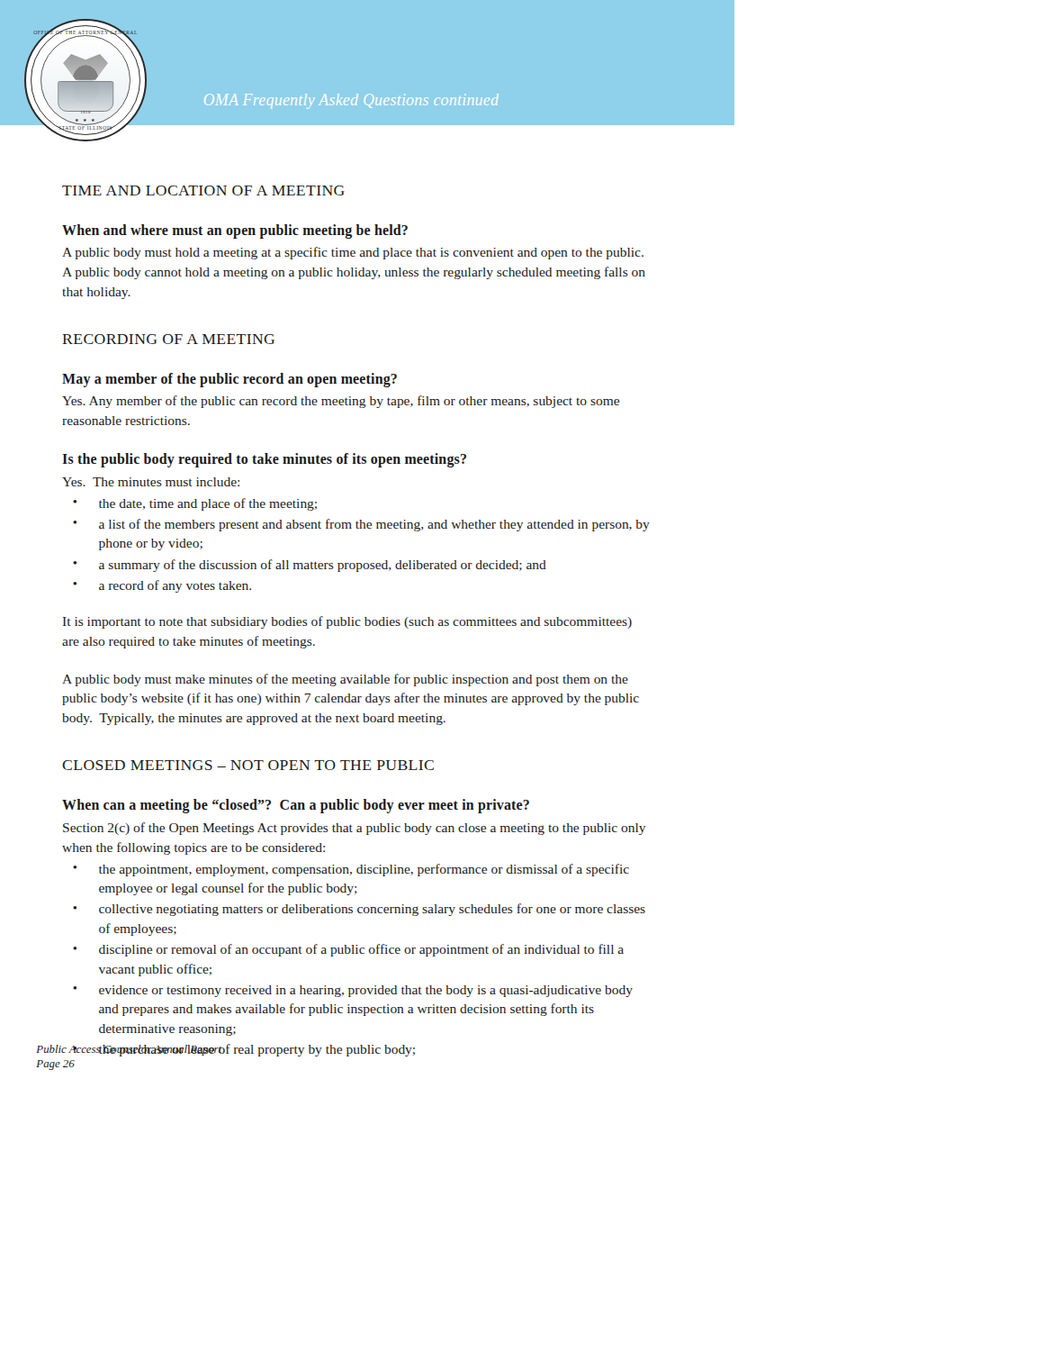OMA Frequently Asked Questions continued
Office of the Attorney General
1818
★ ★ ★
State of Illinois
TIME AND LOCATION OF A MEETING
When and where must an open public meeting be held?
A public body must hold a meeting at a specific time and place that is convenient and open to the public. A public body cannot hold a meeting on a public holiday, unless the regularly scheduled meeting falls on that holiday.
RECORDING OF A MEETING
May a member of the public record an open meeting?
Yes. Any member of the public can record the meeting by tape, film or other means, subject to some reasonable restrictions.
Is the public body required to take minutes of its open meetings?
Yes. The minutes must include:
the date, time and place of the meeting;
a list of the members present and absent from the meeting, and whether they attended in person, by phone or by video;
a summary of the discussion of all matters proposed, deliberated or decided; and
a record of any votes taken.
It is important to note that subsidiary bodies of public bodies (such as committees and subcommittees) are also required to take minutes of meetings.
A public body must make minutes of the meeting available for public inspection and post them on the public body’s website (if it has one) within 7 calendar days after the minutes are approved by the public body. Typically, the minutes are approved at the next board meeting.
CLOSED MEETINGS – NOT OPEN TO THE PUBLIC
When can a meeting be “closed”? Can a public body ever meet in private?
Section 2(c) of the Open Meetings Act provides that a public body can close a meeting to the public only when the following topics are to be considered:
the appointment, employment, compensation, discipline, performance or dismissal of a specific employee or legal counsel for the public body;
collective negotiating matters or deliberations concerning salary schedules for one or more classes of employees;
discipline or removal of an occupant of a public office or appointment of an individual to fill a vacant public office;
evidence or testimony received in a hearing, provided that the body is a quasi-adjudicative body and prepares and makes available for public inspection a written decision setting forth its determinative reasoning;
the purchase or lease of real property by the public body;
Public Access Counselor Annual Report
Page 26